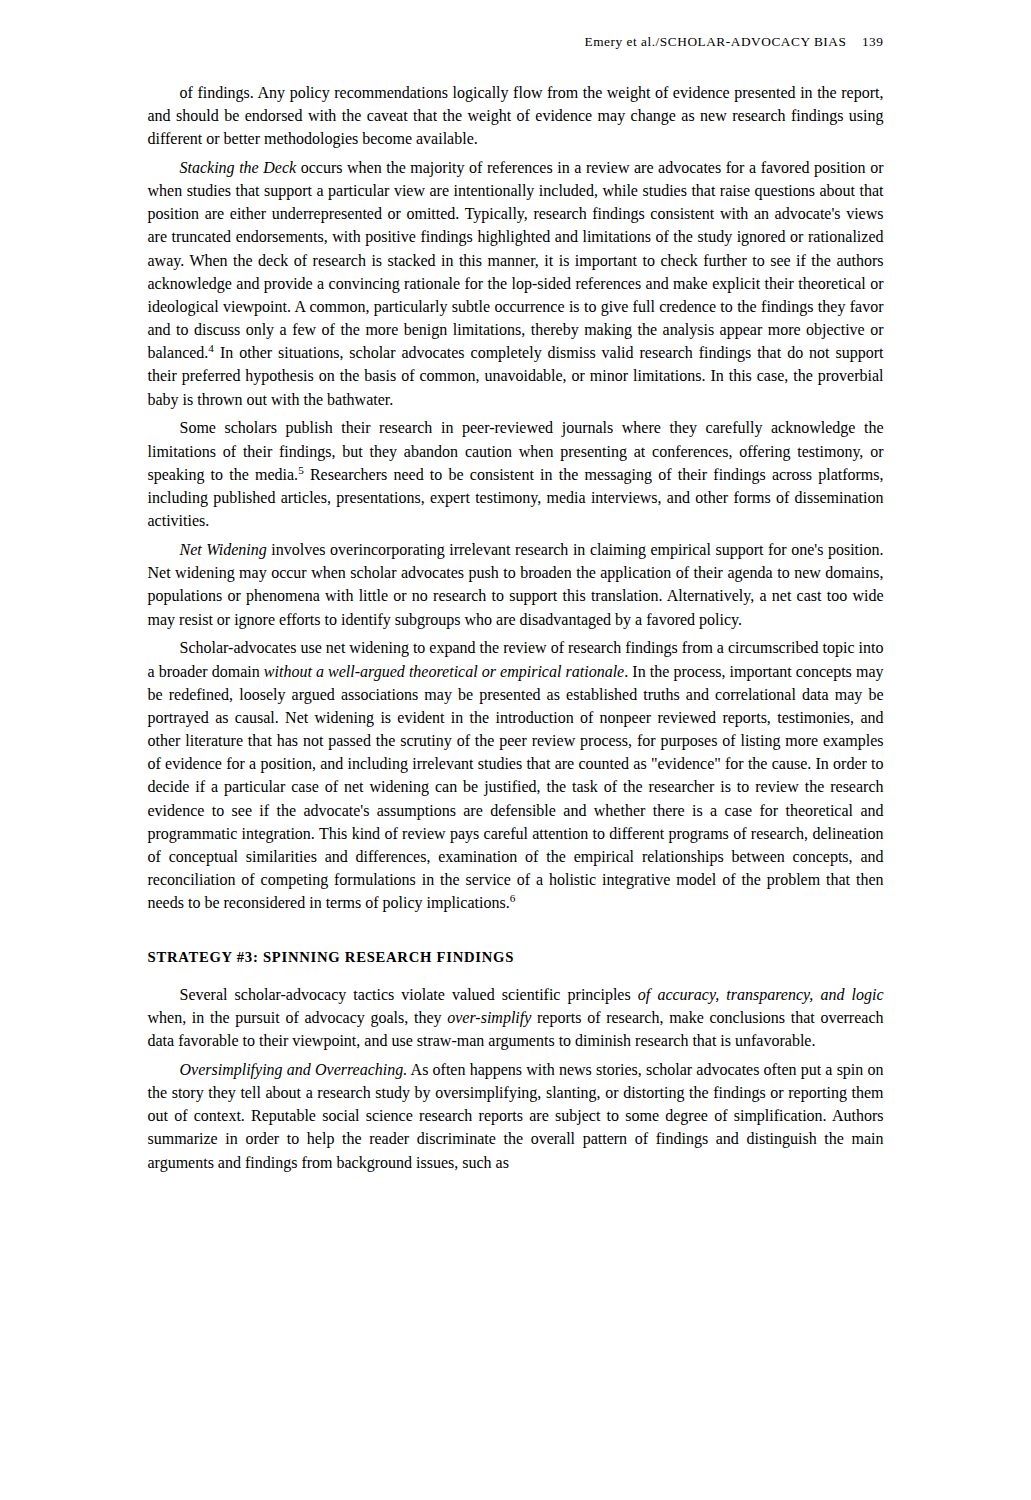Emery et al./SCHOLAR-ADVOCACY BIAS 139
of findings. Any policy recommendations logically flow from the weight of evidence presented in the report, and should be endorsed with the caveat that the weight of evidence may change as new research findings using different or better methodologies become available.
Stacking the Deck occurs when the majority of references in a review are advocates for a favored position or when studies that support a particular view are intentionally included, while studies that raise questions about that position are either underrepresented or omitted. Typically, research findings consistent with an advocate's views are truncated endorsements, with positive findings highlighted and limitations of the study ignored or rationalized away. When the deck of research is stacked in this manner, it is important to check further to see if the authors acknowledge and provide a convincing rationale for the lop-sided references and make explicit their theoretical or ideological viewpoint. A common, particularly subtle occurrence is to give full credence to the findings they favor and to discuss only a few of the more benign limitations, thereby making the analysis appear more objective or balanced.4 In other situations, scholar advocates completely dismiss valid research findings that do not support their preferred hypothesis on the basis of common, unavoidable, or minor limitations. In this case, the proverbial baby is thrown out with the bathwater.
Some scholars publish their research in peer-reviewed journals where they carefully acknowledge the limitations of their findings, but they abandon caution when presenting at conferences, offering testimony, or speaking to the media.5 Researchers need to be consistent in the messaging of their findings across platforms, including published articles, presentations, expert testimony, media interviews, and other forms of dissemination activities.
Net Widening involves overincorporating irrelevant research in claiming empirical support for one's position. Net widening may occur when scholar advocates push to broaden the application of their agenda to new domains, populations or phenomena with little or no research to support this translation. Alternatively, a net cast too wide may resist or ignore efforts to identify subgroups who are disadvantaged by a favored policy.
Scholar-advocates use net widening to expand the review of research findings from a circumscribed topic into a broader domain without a well-argued theoretical or empirical rationale. In the process, important concepts may be redefined, loosely argued associations may be presented as established truths and correlational data may be portrayed as causal. Net widening is evident in the introduction of nonpeer reviewed reports, testimonies, and other literature that has not passed the scrutiny of the peer review process, for purposes of listing more examples of evidence for a position, and including irrelevant studies that are counted as "evidence" for the cause. In order to decide if a particular case of net widening can be justified, the task of the researcher is to review the research evidence to see if the advocate's assumptions are defensible and whether there is a case for theoretical and programmatic integration. This kind of review pays careful attention to different programs of research, delineation of conceptual similarities and differences, examination of the empirical relationships between concepts, and reconciliation of competing formulations in the service of a holistic integrative model of the problem that then needs to be reconsidered in terms of policy implications.6
Strategy #3: Spinning Research Findings
Several scholar-advocacy tactics violate valued scientific principles of accuracy, transparency, and logic when, in the pursuit of advocacy goals, they over-simplify reports of research, make conclusions that overreach data favorable to their viewpoint, and use straw-man arguments to diminish research that is unfavorable.
Oversimplifying and Overreaching. As often happens with news stories, scholar advocates often put a spin on the story they tell about a research study by oversimplifying, slanting, or distorting the findings or reporting them out of context. Reputable social science research reports are subject to some degree of simplification. Authors summarize in order to help the reader discriminate the overall pattern of findings and distinguish the main arguments and findings from background issues, such as